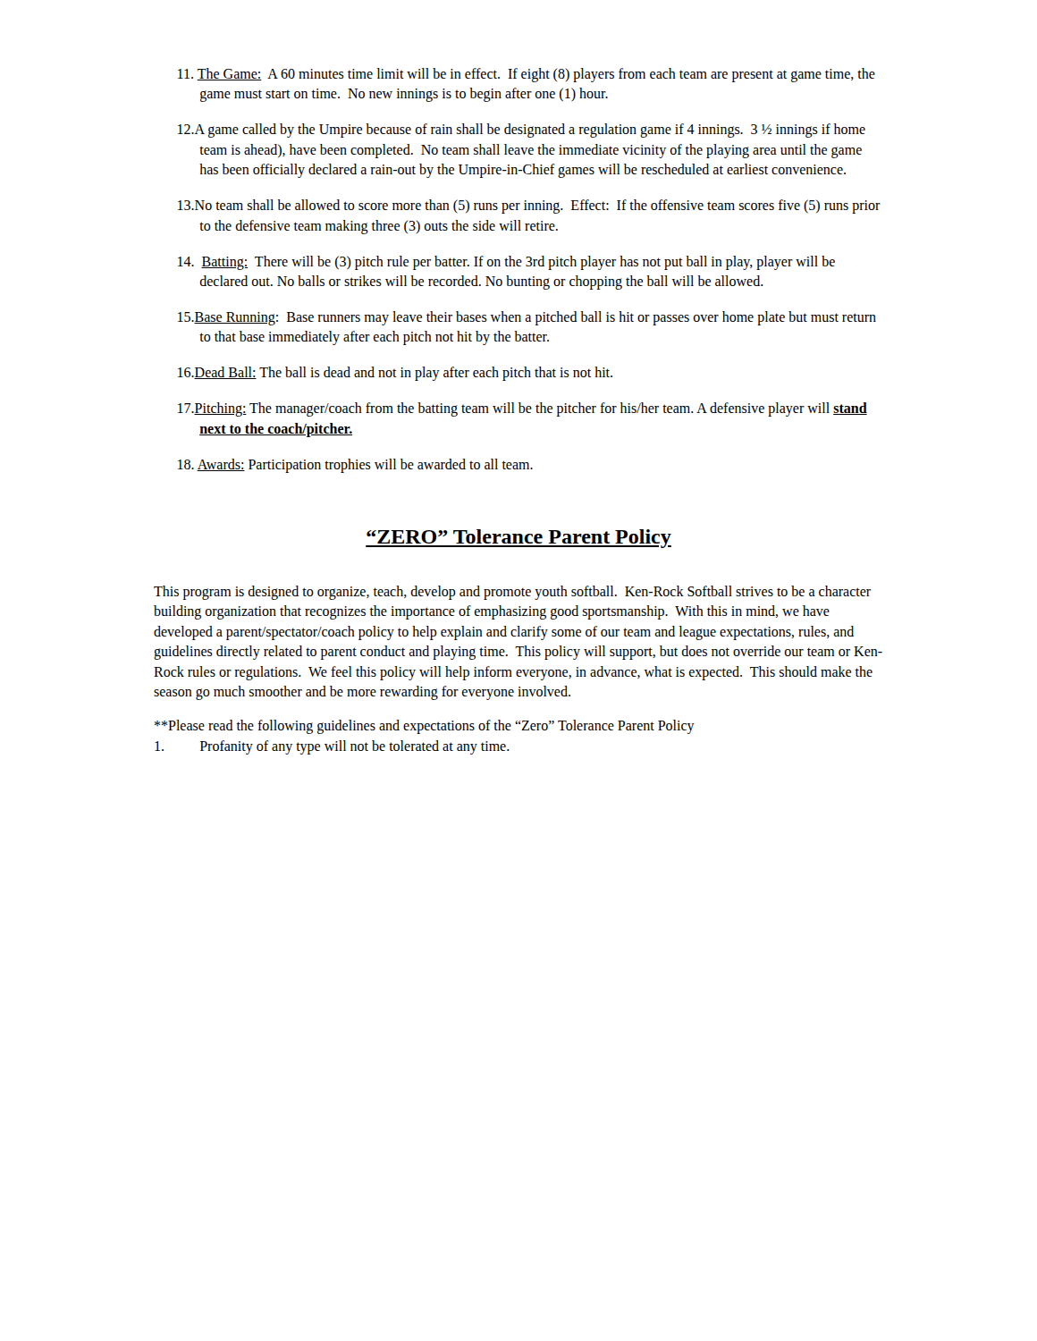11. The Game: A 60 minutes time limit will be in effect. If eight (8) players from each team are present at game time, the game must start on time. No new innings is to begin after one (1) hour.
12. A game called by the Umpire because of rain shall be designated a regulation game if 4 innings. 3 ½ innings if home team is ahead), have been completed. No team shall leave the immediate vicinity of the playing area until the game has been officially declared a rain-out by the Umpire-in-Chief games will be rescheduled at earliest convenience.
13. No team shall be allowed to score more than (5) runs per inning. Effect: If the offensive team scores five (5) runs prior to the defensive team making three (3) outs the side will retire.
14. Batting: There will be (3) pitch rule per batter. If on the 3rd pitch player has not put ball in play, player will be declared out. No balls or strikes will be recorded. No bunting or chopping the ball will be allowed.
15. Base Running: Base runners may leave their bases when a pitched ball is hit or passes over home plate but must return to that base immediately after each pitch not hit by the batter.
16. Dead Ball: The ball is dead and not in play after each pitch that is not hit.
17. Pitching: The manager/coach from the batting team will be the pitcher for his/her team. A defensive player will stand next to the coach/pitcher.
18. Awards: Participation trophies will be awarded to all team.
“ZERO” Tolerance Parent Policy
This program is designed to organize, teach, develop and promote youth softball. Ken-Rock Softball strives to be a character building organization that recognizes the importance of emphasizing good sportsmanship. With this in mind, we have developed a parent/spectator/coach policy to help explain and clarify some of our team and league expectations, rules, and guidelines directly related to parent conduct and playing time. This policy will support, but does not override our team or Ken-Rock rules or regulations. We feel this policy will help inform everyone, in advance, what is expected. This should make the season go much smoother and be more rewarding for everyone involved.
**Please read the following guidelines and expectations of the “Zero” Tolerance Parent Policy
1. Profanity of any type will not be tolerated at any time.